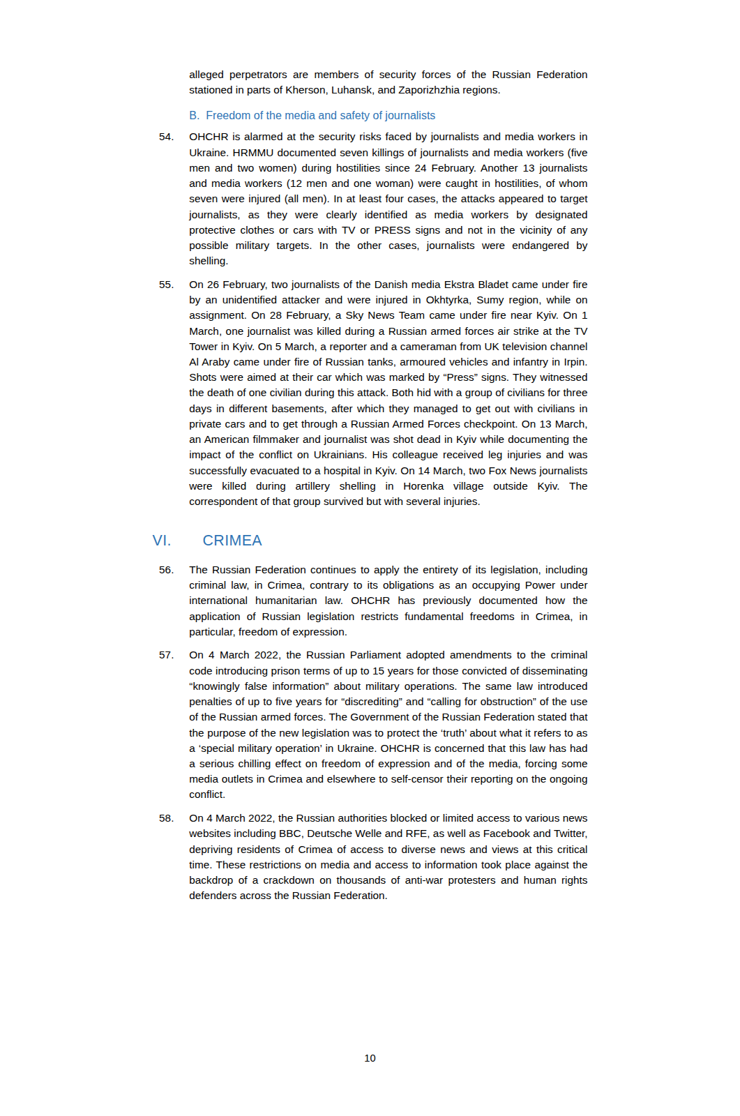alleged perpetrators are members of security forces of the Russian Federation stationed in parts of Kherson, Luhansk, and Zaporizhzhia regions.
B. Freedom of the media and safety of journalists
54. OHCHR is alarmed at the security risks faced by journalists and media workers in Ukraine. HRMMU documented seven killings of journalists and media workers (five men and two women) during hostilities since 24 February. Another 13 journalists and media workers (12 men and one woman) were caught in hostilities, of whom seven were injured (all men). In at least four cases, the attacks appeared to target journalists, as they were clearly identified as media workers by designated protective clothes or cars with TV or PRESS signs and not in the vicinity of any possible military targets. In the other cases, journalists were endangered by shelling.
55. On 26 February, two journalists of the Danish media Ekstra Bladet came under fire by an unidentified attacker and were injured in Okhtyrka, Sumy region, while on assignment. On 28 February, a Sky News Team came under fire near Kyiv. On 1 March, one journalist was killed during a Russian armed forces air strike at the TV Tower in Kyiv. On 5 March, a reporter and a cameraman from UK television channel Al Araby came under fire of Russian tanks, armoured vehicles and infantry in Irpin. Shots were aimed at their car which was marked by “Press” signs. They witnessed the death of one civilian during this attack. Both hid with a group of civilians for three days in different basements, after which they managed to get out with civilians in private cars and to get through a Russian Armed Forces checkpoint. On 13 March, an American filmmaker and journalist was shot dead in Kyiv while documenting the impact of the conflict on Ukrainians. His colleague received leg injuries and was successfully evacuated to a hospital in Kyiv. On 14 March, two Fox News journalists were killed during artillery shelling in Horenka village outside Kyiv. The correspondent of that group survived but with several injuries.
VI. CRIMEA
56. The Russian Federation continues to apply the entirety of its legislation, including criminal law, in Crimea, contrary to its obligations as an occupying Power under international humanitarian law. OHCHR has previously documented how the application of Russian legislation restricts fundamental freedoms in Crimea, in particular, freedom of expression.
57. On 4 March 2022, the Russian Parliament adopted amendments to the criminal code introducing prison terms of up to 15 years for those convicted of disseminating “knowingly false information” about military operations. The same law introduced penalties of up to five years for “discrediting” and “calling for obstruction” of the use of the Russian armed forces. The Government of the Russian Federation stated that the purpose of the new legislation was to protect the ‘truth’ about what it refers to as a ‘special military operation’ in Ukraine. OHCHR is concerned that this law has had a serious chilling effect on freedom of expression and of the media, forcing some media outlets in Crimea and elsewhere to self-censor their reporting on the ongoing conflict.
58. On 4 March 2022, the Russian authorities blocked or limited access to various news websites including BBC, Deutsche Welle and RFE, as well as Facebook and Twitter, depriving residents of Crimea of access to diverse news and views at this critical time. These restrictions on media and access to information took place against the backdrop of a crackdown on thousands of anti-war protesters and human rights defenders across the Russian Federation.
10